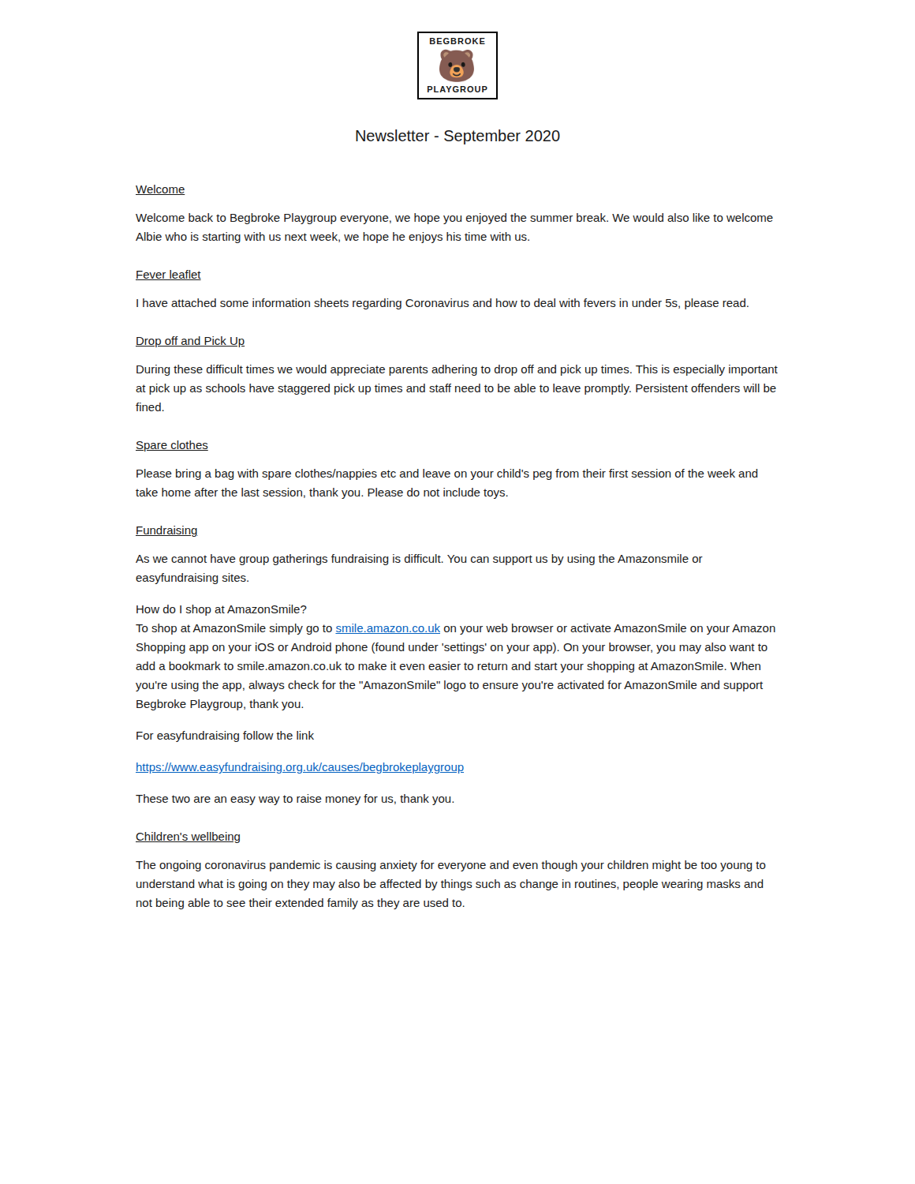BEGBROKE
🐻
PLAYGROUP
Newsletter - September 2020
Welcome
Welcome back to Begbroke Playgroup everyone, we hope you enjoyed the summer break. We would also like to welcome Albie who is starting with us next week, we hope he enjoys his time with us.
Fever leaflet
I have attached some information sheets regarding Coronavirus and how to deal with fevers in under 5s, please read.
Drop off and Pick Up
During these difficult times we would appreciate parents adhering to drop off and pick up times. This is especially important at pick up as schools have staggered pick up times and staff need to be able to leave promptly. Persistent offenders will be fined.
Spare clothes
Please bring a bag with spare clothes/nappies etc and leave on your child's peg from their first session of the week and take home after the last session, thank you. Please do not include toys.
Fundraising
As we cannot have group gatherings fundraising is difficult. You can support us by using the Amazonsmile or easyfundraising sites.
How do I shop at AmazonSmile?
To shop at AmazonSmile simply go to smile.amazon.co.uk on your web browser or activate AmazonSmile on your Amazon Shopping app on your iOS or Android phone (found under 'settings' on your app). On your browser, you may also want to add a bookmark to smile.amazon.co.uk to make it even easier to return and start your shopping at AmazonSmile. When you're using the app, always check for the "AmazonSmile" logo to ensure you're activated for AmazonSmile and support Begbroke Playgroup, thank you.
For easyfundraising follow the link
https://www.easyfundraising.org.uk/causes/begbrokeplaygroup
These two are an easy way to raise money for us, thank you.
Children's wellbeing
The ongoing coronavirus pandemic is causing anxiety for everyone and even though your children might be too young to understand what is going on they may also be affected by things such as change in routines, people wearing masks and not being able to see their extended family as they are used to.